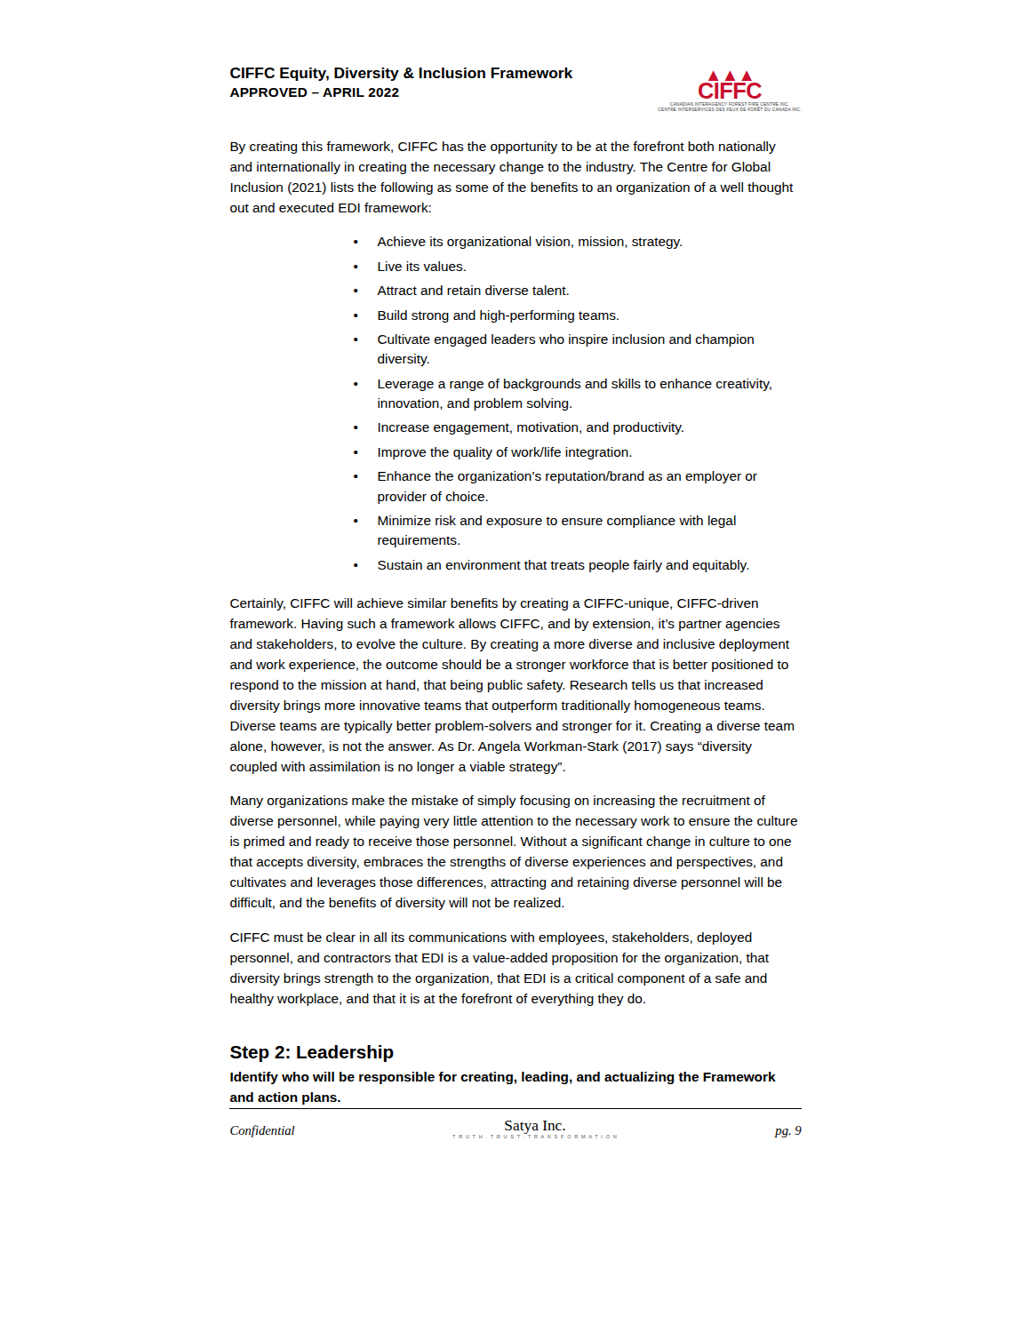CIFFC Equity, Diversity & Inclusion Framework
APPROVED – APRIL 2022
▲▲▲ CIFFC CANADIAN INTERAGENCY FOREST FIRE CENTRE INC. CENTRE INTERSERVICES DES FEUX DE FORÊT DU CANADA INC.
By creating this framework, CIFFC has the opportunity to be at the forefront both nationally and internationally in creating the necessary change to the industry. The Centre for Global Inclusion (2021) lists the following as some of the benefits to an organization of a well thought out and executed EDI framework:
Achieve its organizational vision, mission, strategy.
Live its values.
Attract and retain diverse talent.
Build strong and high-performing teams.
Cultivate engaged leaders who inspire inclusion and champion diversity.
Leverage a range of backgrounds and skills to enhance creativity, innovation, and problem solving.
Increase engagement, motivation, and productivity.
Improve the quality of work/life integration.
Enhance the organization’s reputation/brand as an employer or provider of choice.
Minimize risk and exposure to ensure compliance with legal requirements.
Sustain an environment that treats people fairly and equitably.
Certainly, CIFFC will achieve similar benefits by creating a CIFFC-unique, CIFFC-driven framework. Having such a framework allows CIFFC, and by extension, it’s partner agencies and stakeholders, to evolve the culture. By creating a more diverse and inclusive deployment and work experience, the outcome should be a stronger workforce that is better positioned to respond to the mission at hand, that being public safety. Research tells us that increased diversity brings more innovative teams that outperform traditionally homogeneous teams. Diverse teams are typically better problem-solvers and stronger for it. Creating a diverse team alone, however, is not the answer. As Dr. Angela Workman-Stark (2017) says “diversity coupled with assimilation is no longer a viable strategy”.
Many organizations make the mistake of simply focusing on increasing the recruitment of diverse personnel, while paying very little attention to the necessary work to ensure the culture is primed and ready to receive those personnel. Without a significant change in culture to one that accepts diversity, embraces the strengths of diverse experiences and perspectives, and cultivates and leverages those differences, attracting and retaining diverse personnel will be difficult, and the benefits of diversity will not be realized.
CIFFC must be clear in all its communications with employees, stakeholders, deployed personnel, and contractors that EDI is a value-added proposition for the organization, that diversity brings strength to the organization, that EDI is a critical component of a safe and healthy workplace, and that it is at the forefront of everything they do.
Step 2: Leadership
Identify who will be responsible for creating, leading, and actualizing the Framework and action plans.
Confidential
Satya Inc. T R U T H . T R U S T . T R A N S F O R M A T I O N
pg. 9